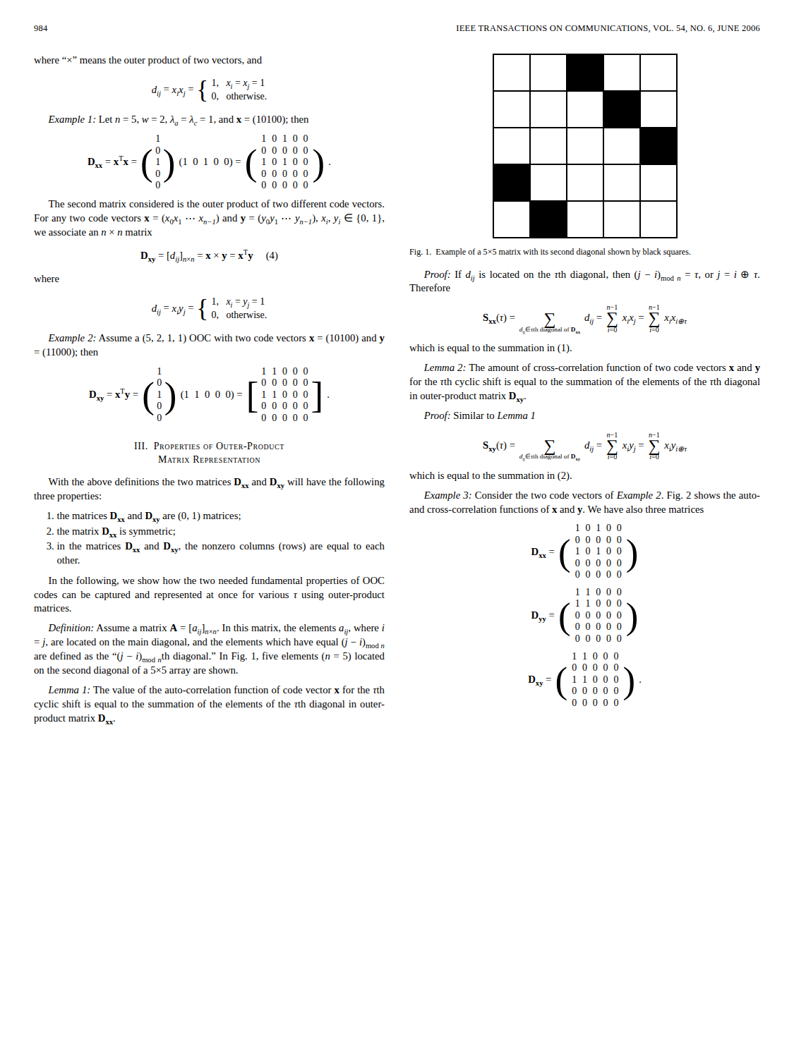984
IEEE TRANSACTIONS ON COMMUNICATIONS, VOL. 54, NO. 6, JUNE 2006
where “×” means the outer product of two vectors, and
dij = xixj = { 1, xi = xj = 1 0, otherwise.
Example 1: Let n = 5, w = 2, λa = λc = 1, and x = (10100); then
Dxx = xTx = (
| 1 |
| 0 |
| 1 |
| 0 |
| 0 |
) (1 0 1 0 0) = (
| 1 | 0 | 1 | 0 | 0 |
| 0 | 0 | 0 | 0 | 0 |
| 1 | 0 | 1 | 0 | 0 |
| 0 | 0 | 0 | 0 | 0 |
| 0 | 0 | 0 | 0 | 0 |
) .
The second matrix considered is the outer product of two different code vectors. For any two code vectors x = (x0x1 ⋯ xn−1) and y = (y0y1 ⋯ yn−1), xi, yi ∈ {0, 1}, we associate an n × n matrix
Dxy = [dij]n×n = x × y = xTy (4)
where
dij = xiyj = { 1, xi = yj = 1 0, otherwise.
Example 2: Assume a (5, 2, 1, 1) OOC with two code vectors x = (10100) and y = (11000); then
Dxy = xTy = (
| 1 |
| 0 |
| 1 |
| 0 |
| 0 |
) (1 1 0 0 0) = [
| 1 | 1 | 0 | 0 | 0 |
| 0 | 0 | 0 | 0 | 0 |
| 1 | 1 | 0 | 0 | 0 |
| 0 | 0 | 0 | 0 | 0 |
| 0 | 0 | 0 | 0 | 0 |
] .
III. Properties of Outer-Product
Matrix Representation
With the above definitions the two matrices Dxx and Dxy will have the following three properties:
the matrices Dxx and Dxy are (0, 1) matrices;
the matrix Dxx is symmetric;
in the matrices Dxx and Dxy, the nonzero columns (rows) are equal to each other.
In the following, we show how the two needed fundamental properties of OOC codes can be captured and represented at once for various τ using outer-product matrices.
Definition: Assume a matrix A = [aij]n×n. In this matrix, the elements aij, where i = j, are located on the main diagonal, and the elements which have equal (j − i)mod n are defined as the “(j − i)mod nth diagonal.” In Fig. 1, five elements (n = 5) located on the second diagonal of a 5×5 array are shown.
Lemma 1: The value of the auto-correlation function of code vector x for the τth cyclic shift is equal to the summation of the elements of the τth diagonal in outer-product matrix Dxx.
Fig. 1. Example of a 5×5 matrix with its second diagonal shown by black squares.
Proof: If dij is located on the τth diagonal, then (j − i)mod n = τ, or j = i ⊕ τ. Therefore
Sxx(τ) = ∑ dij∈τth diagonal of Dxx dij = n−1 ∑ i=0 xixj = n−1 ∑ i=0 xixi⊕τ
which is equal to the summation in (1).
Lemma 2: The amount of cross-correlation function of two code vectors x and y for the τth cyclic shift is equal to the summation of the elements of the τth diagonal in outer-product matrix Dxy.
Proof: Similar to Lemma 1
Sxy(τ) = ∑ dij∈τth diagonal of Dxy dij = n−1 ∑ i=0 xiyj = n−1 ∑ i=0 xiyi⊕τ
which is equal to the summation in (2).
Example 3: Consider the two code vectors of Example 2. Fig. 2 shows the auto- and cross-correlation functions of x and y. We have also three matrices
Dxx = (
| 1 | 0 | 1 | 0 | 0 |
| 0 | 0 | 0 | 0 | 0 |
| 1 | 0 | 1 | 0 | 0 |
| 0 | 0 | 0 | 0 | 0 |
| 0 | 0 | 0 | 0 | 0 |
)
Dyy = (
| 1 | 1 | 0 | 0 | 0 |
| 1 | 1 | 0 | 0 | 0 |
| 0 | 0 | 0 | 0 | 0 |
| 0 | 0 | 0 | 0 | 0 |
| 0 | 0 | 0 | 0 | 0 |
)
Dxy = (
| 1 | 1 | 0 | 0 | 0 |
| 0 | 0 | 0 | 0 | 0 |
| 1 | 1 | 0 | 0 | 0 |
| 0 | 0 | 0 | 0 | 0 |
| 0 | 0 | 0 | 0 | 0 |
) .